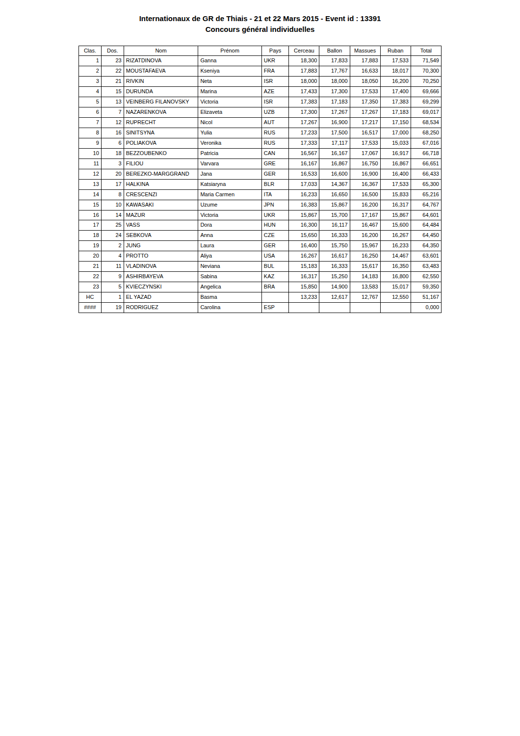Internationaux de GR de Thiais - 21 et 22 Mars 2015 - Event id : 13391
Concours général individuelles
| Clas. | Dos. | Nom | Prénom | Pays | Cerceau | Ballon | Massues | Ruban | Total |
| --- | --- | --- | --- | --- | --- | --- | --- | --- | --- |
| 1 | 23 | RIZATDINOVA | Ganna | UKR | 18,300 | 17,833 | 17,883 | 17,533 | 71,549 |
| 2 | 22 | MOUSTAFAEVA | Kseniya | FRA | 17,883 | 17,767 | 16,633 | 18,017 | 70,300 |
| 3 | 21 | RIVKIN | Neta | ISR | 18,000 | 18,000 | 18,050 | 16,200 | 70,250 |
| 4 | 15 | DURUNDA | Marina | AZE | 17,433 | 17,300 | 17,533 | 17,400 | 69,666 |
| 5 | 13 | VEINBERG FILANOVSKY | Victoria | ISR | 17,383 | 17,183 | 17,350 | 17,383 | 69,299 |
| 6 | 7 | NAZARENKOVA | Elizaveta | UZB | 17,300 | 17,267 | 17,267 | 17,183 | 69,017 |
| 7 | 12 | RUPRECHT | Nicol | AUT | 17,267 | 16,900 | 17,217 | 17,150 | 68,534 |
| 8 | 16 | SINITSYNA | Yulia | RUS | 17,233 | 17,500 | 16,517 | 17,000 | 68,250 |
| 9 | 6 | POLIAKOVA | Veronika | RUS | 17,333 | 17,117 | 17,533 | 15,033 | 67,016 |
| 10 | 18 | BEZZOUBENKO | Patricia | CAN | 16,567 | 16,167 | 17,067 | 16,917 | 66,718 |
| 11 | 3 | FILIOU | Varvara | GRE | 16,167 | 16,867 | 16,750 | 16,867 | 66,651 |
| 12 | 20 | BEREZKO-MARGGRAND | Jana | GER | 16,533 | 16,600 | 16,900 | 16,400 | 66,433 |
| 13 | 17 | HALKINA | Katsiaryna | BLR | 17,033 | 14,367 | 16,367 | 17,533 | 65,300 |
| 14 | 8 | CRESCENZI | Maria Carmen | ITA | 16,233 | 16,650 | 16,500 | 15,833 | 65,216 |
| 15 | 10 | KAWASAKI | Uzume | JPN | 16,383 | 15,867 | 16,200 | 16,317 | 64,767 |
| 16 | 14 | MAZUR | Victoria | UKR | 15,867 | 15,700 | 17,167 | 15,867 | 64,601 |
| 17 | 25 | VASS | Dora | HUN | 16,300 | 16,117 | 16,467 | 15,600 | 64,484 |
| 18 | 24 | SEBKOVA | Anna | CZE | 15,650 | 16,333 | 16,200 | 16,267 | 64,450 |
| 19 | 2 | JUNG | Laura | GER | 16,400 | 15,750 | 15,967 | 16,233 | 64,350 |
| 20 | 4 | PROTTO | Aliya | USA | 16,267 | 16,617 | 16,250 | 14,467 | 63,601 |
| 21 | 11 | VLADINOVA | Neviana | BUL | 15,183 | 16,333 | 15,617 | 16,350 | 63,483 |
| 22 | 9 | ASHIRBAYEVA | Sabina | KAZ | 16,317 | 15,250 | 14,183 | 16,800 | 62,550 |
| 23 | 5 | KVIECZYNSKI | Angelica | BRA | 15,850 | 14,900 | 13,583 | 15,017 | 59,350 |
| HC | 1 | EL YAZAD | Basma | | 13,233 | 12,617 | 12,767 | 12,550 | 51,167 |
| #### | 19 | RODRIGUEZ | Carolina | ESP | | | | | 0,000 |